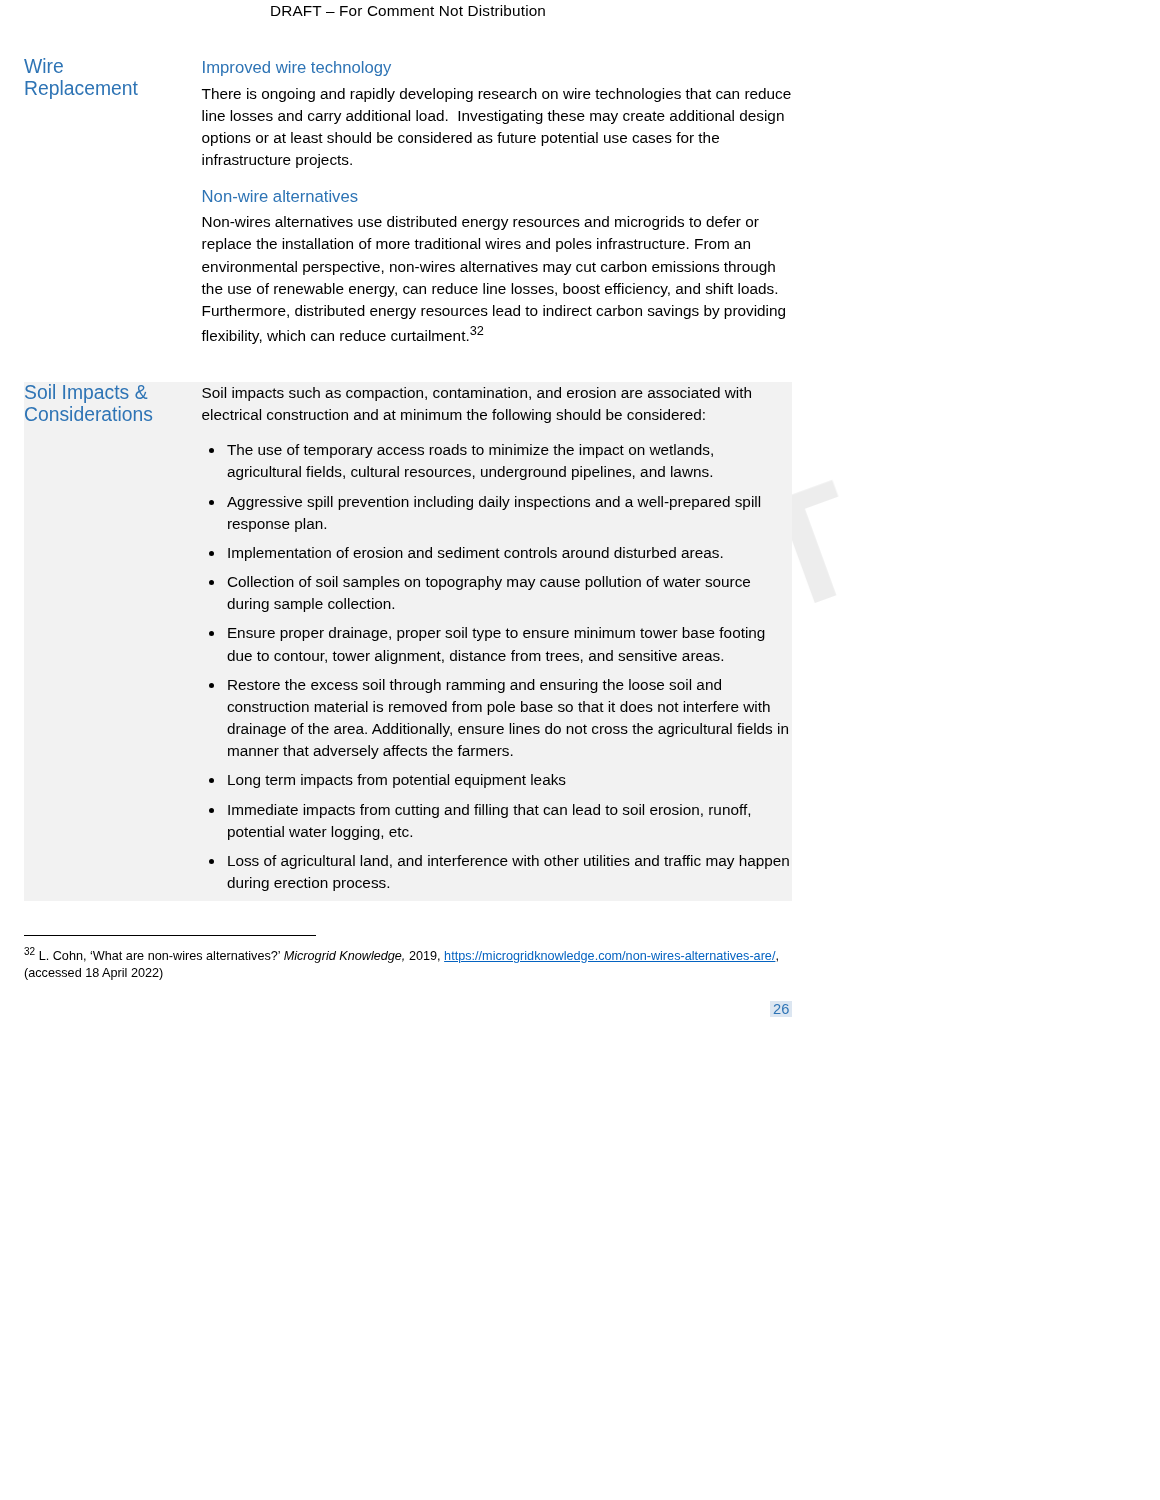DRAFT
DRAFT – For Comment Not Distribution
| Wire Replacement | Improved wire technology There is ongoing and rapidly developing research on wire technologies that can reduce line losses and carry additional load. Investigating these may create additional design options or at least should be considered as future potential use cases for the infrastructure projects. Non-wire alternatives Non-wires alternatives use distributed energy resources and microgrids to defer or replace the installation of more traditional wires and poles infrastructure. From an environmental perspective, non-wires alternatives may cut carbon emissions through the use of renewable energy, can reduce line losses, boost efficiency, and shift loads. Furthermore, distributed energy resources lead to indirect carbon savings by providing flexibility, which can reduce curtailment. 32 |
| Soil Impacts & Considerations | Soil impacts such as compaction, contamination, and erosion are associated with electrical construction and at minimum the following should be considered: The use of temporary access roads to minimize the impact on wetlands, agricultural fields, cultural resources, underground pipelines, and lawns. Aggressive spill prevention including daily inspections and a well-prepared spill response plan. Implementation of erosion and sediment controls around disturbed areas. Collection of soil samples on topography may cause pollution of water source during sample collection. Ensure proper drainage, proper soil type to ensure minimum tower base footing due to contour, tower alignment, distance from trees, and sensitive areas. Restore the excess soil through ramming and ensuring the loose soil and construction material is removed from pole base so that it does not interfere with drainage of the area. Additionally, ensure lines do not cross the agricultural fields in manner that adversely affects the farmers. Long term impacts from potential equipment leaks Immediate impacts from cutting and filling that can lead to soil erosion, runoff, potential water logging, etc. Loss of agricultural land, and interference with other utilities and traffic may happen during erection process. |
32 L. Cohn, ‘What are non-wires alternatives?’ Microgrid Knowledge, 2019, https://microgridknowledge.com/non-wires-alternatives-are/, (accessed 18 April 2022)
26